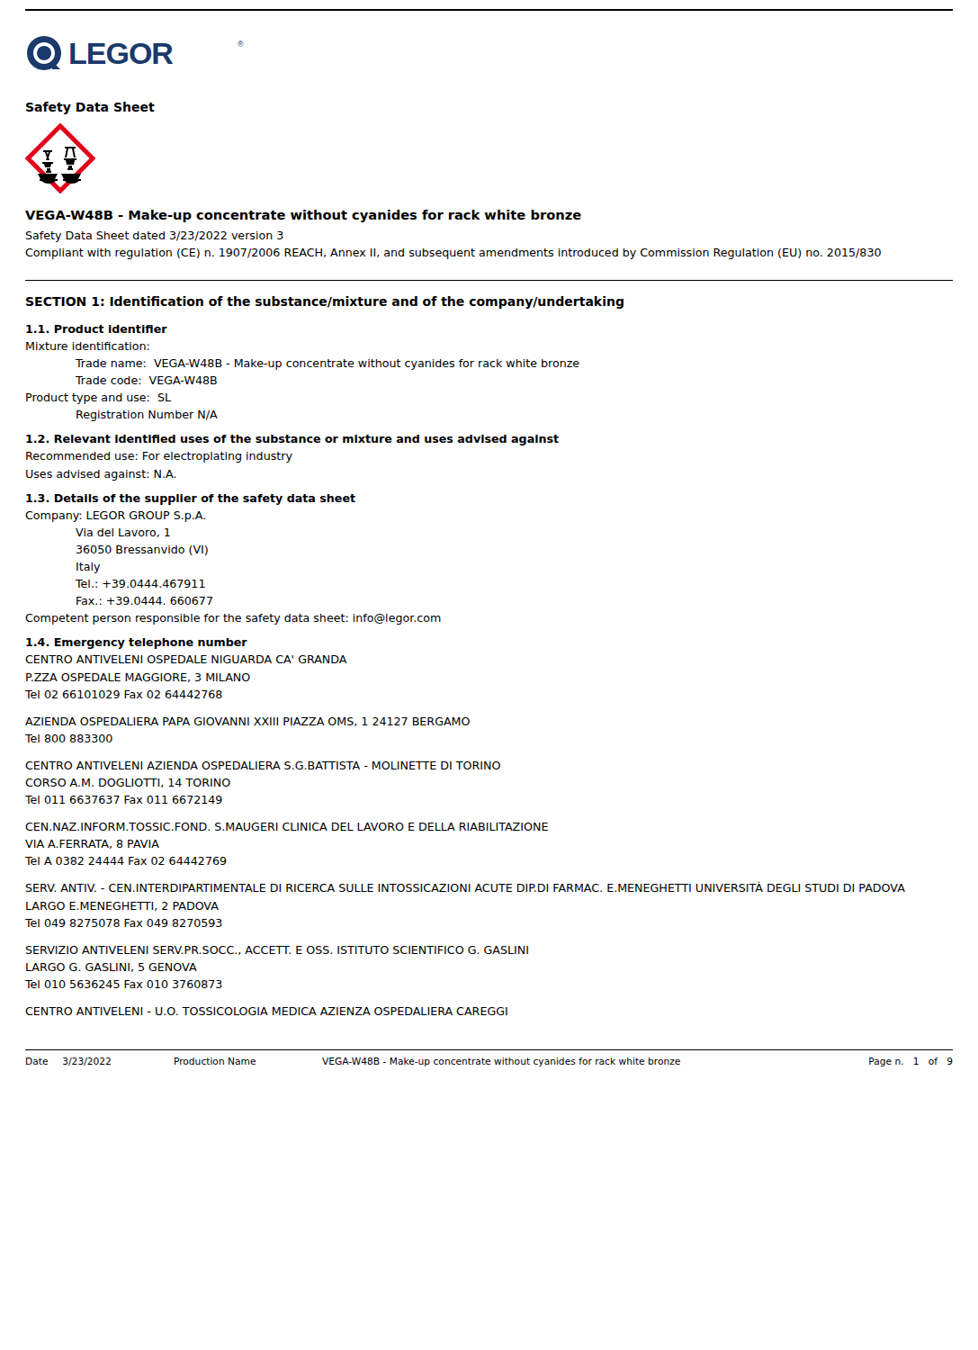LEGOR ®
Safety Data Sheet
VEGA-W48B - Make-up concentrate without cyanides for rack white bronze
Safety Data Sheet dated 3/23/2022 version 3
Compliant with regulation (CE) n. 1907/2006 REACH, Annex II, and subsequent amendments introduced by Commission Regulation (EU) no. 2015/830
SECTION 1: Identification of the substance/mixture and of the company/undertaking
1.1. Product identifier
Mixture identification:
Trade name: VEGA-W48B - Make-up concentrate without cyanides for rack white bronze
Trade code: VEGA-W48B
Product type and use: SL
Registration Number N/A
1.2. Relevant identified uses of the substance or mixture and uses advised against
Recommended use: For electroplating industry
Uses advised against: N.A.
1.3. Details of the supplier of the safety data sheet
Company: LEGOR GROUP S.p.A.
Via del Lavoro, 1
36050 Bressanvido (VI)
Italy
Tel.: +39.0444.467911
Fax.: +39.0444. 660677
Competent person responsible for the safety data sheet: info@legor.com
1.4. Emergency telephone number
CENTRO ANTIVELENI OSPEDALE NIGUARDA CA' GRANDA
P.ZZA OSPEDALE MAGGIORE, 3 MILANO
Tel 02 66101029 Fax 02 64442768
AZIENDA OSPEDALIERA PAPA GIOVANNI XXIII PIAZZA OMS, 1 24127 BERGAMO
Tel 800 883300
CENTRO ANTIVELENI AZIENDA OSPEDALIERA S.G.BATTISTA - MOLINETTE DI TORINO
CORSO A.M. DOGLIOTTI, 14 TORINO
Tel 011 6637637 Fax 011 6672149
CEN.NAZ.INFORM.TOSSIC.FOND. S.MAUGERI CLINICA DEL LAVORO E DELLA RIABILITAZIONE
VIA A.FERRATA, 8 PAVIA
Tel A 0382 24444 Fax 02 64442769
SERV. ANTIV. - CEN.INTERDIPARTIMENTALE DI RICERCA SULLE INTOSSICAZIONI ACUTE DIP.DI FARMAC. E.MENEGHETTI UNIVERSITÀ DEGLI STUDI DI PADOVA
LARGO E.MENEGHETTI, 2 PADOVA
Tel 049 8275078 Fax 049 8270593
SERVIZIO ANTIVELENI SERV.PR.SOCC., ACCETT. E OSS. ISTITUTO SCIENTIFICO G. GASLINI
LARGO G. GASLINI, 5 GENOVA
Tel 010 5636245 Fax 010 3760873
CENTRO ANTIVELENI - U.O. TOSSICOLOGIA MEDICA AZIENZA OSPEDALIERA CAREGGI
| Date | 3/23/2022 | Production Name | VEGA-W48B - Make-up concentrate without cyanides for rack white bronze | Page n. 1 of 9 |